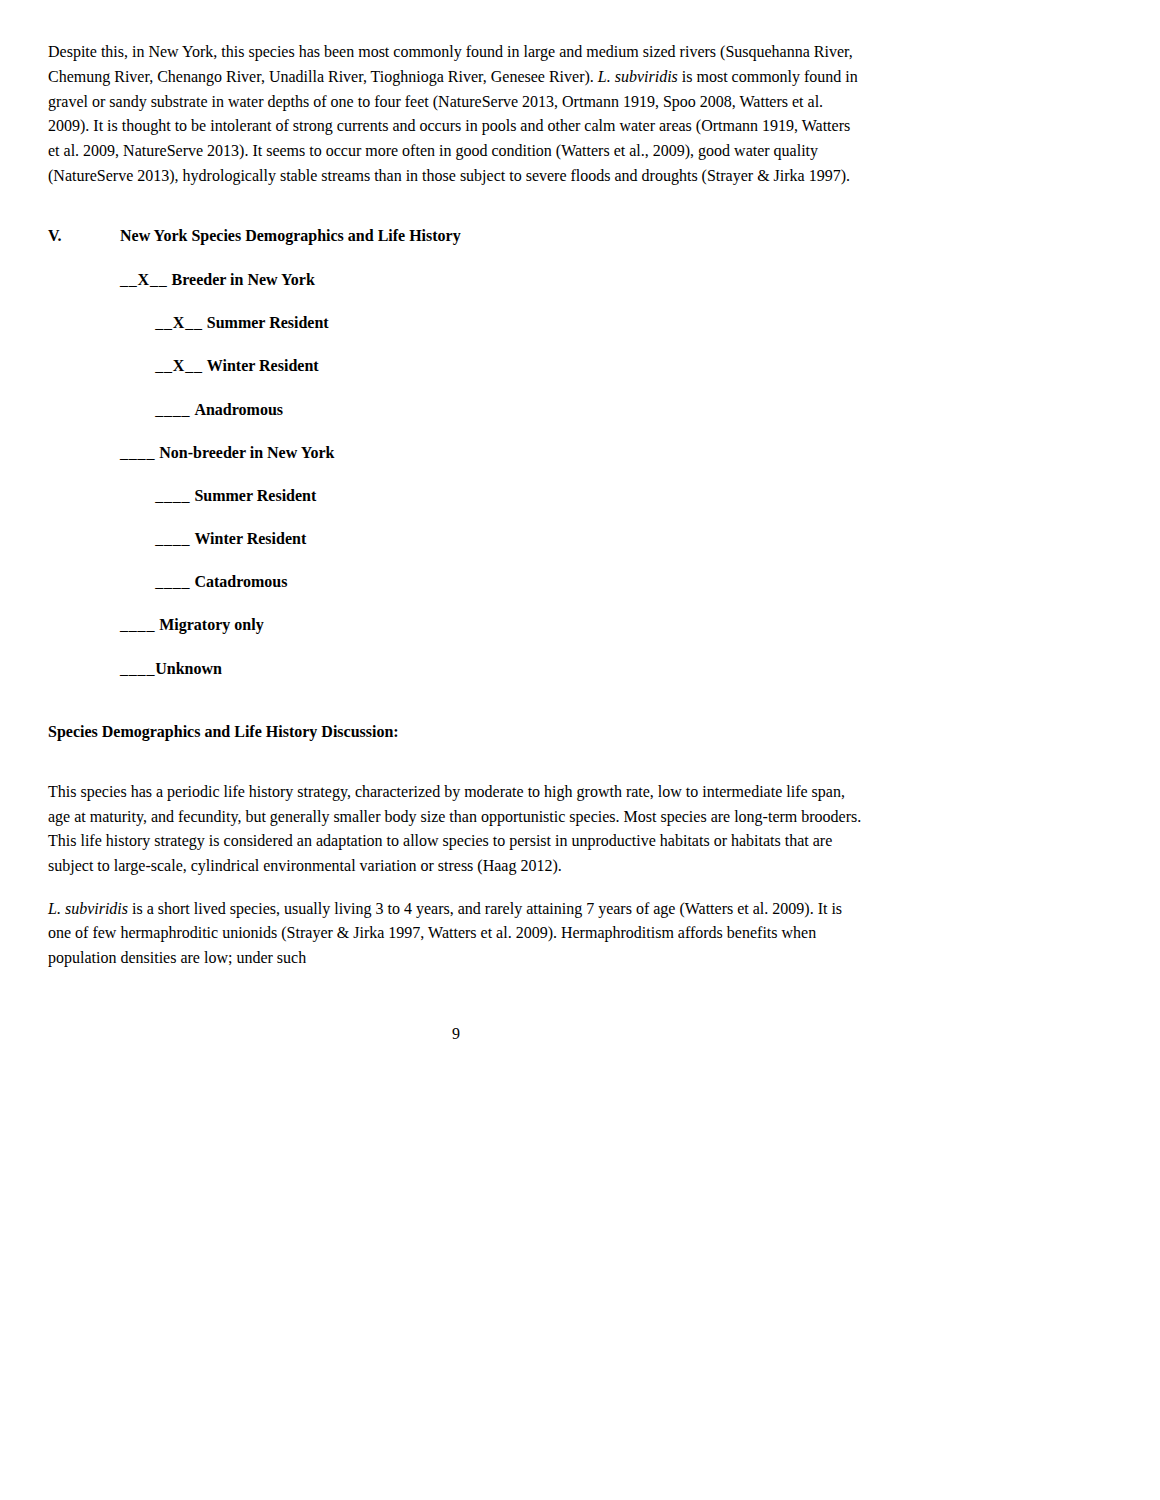Despite this, in New York, this species has been most commonly found in large and medium sized rivers (Susquehanna River, Chemung River, Chenango River, Unadilla River, Tioghnioga River, Genesee River). L. subviridis is most commonly found in gravel or sandy substrate in water depths of one to four feet (NatureServe 2013, Ortmann 1919, Spoo 2008, Watters et al. 2009). It is thought to be intolerant of strong currents and occurs in pools and other calm water areas (Ortmann 1919, Watters et al. 2009, NatureServe 2013). It seems to occur more often in good condition (Watters et al., 2009), good water quality (NatureServe 2013), hydrologically stable streams than in those subject to severe floods and droughts (Strayer & Jirka 1997).
V. New York Species Demographics and Life History
__X__ Breeder in New York
__X__ Summer Resident
__X__ Winter Resident
____ Anadromous
____ Non-breeder in New York
____ Summer Resident
____ Winter Resident
____ Catadromous
____ Migratory only
____Unknown
Species Demographics and Life History Discussion:
This species has a periodic life history strategy, characterized by moderate to high growth rate, low to intermediate life span, age at maturity, and fecundity, but generally smaller body size than opportunistic species. Most species are long-term brooders. This life history strategy is considered an adaptation to allow species to persist in unproductive habitats or habitats that are subject to large-scale, cylindrical environmental variation or stress (Haag 2012).
L. subviridis is a short lived species, usually living 3 to 4 years, and rarely attaining 7 years of age (Watters et al. 2009). It is one of few hermaphroditic unionids (Strayer & Jirka 1997, Watters et al. 2009). Hermaphroditism affords benefits when population densities are low; under such
9